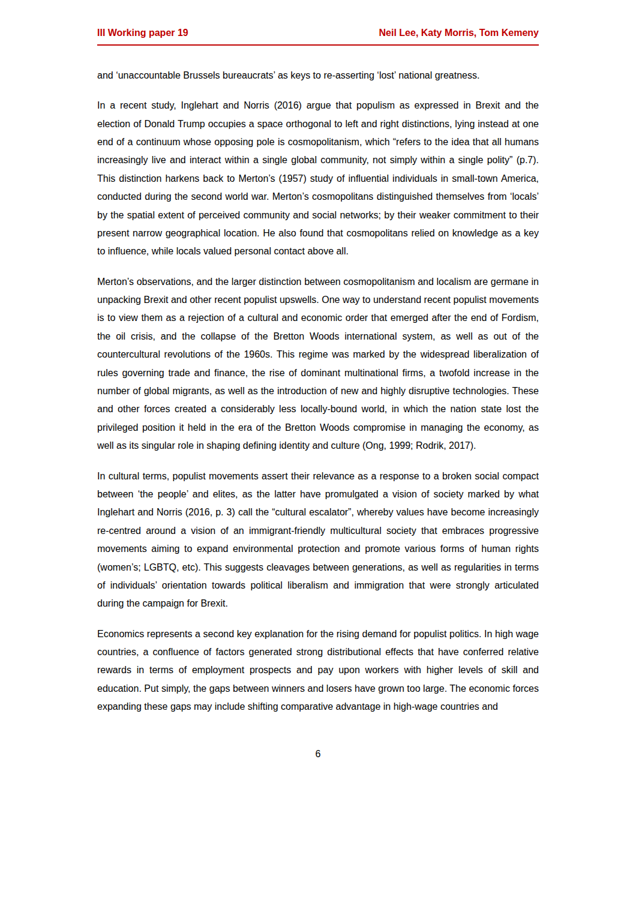III Working paper 19 Neil Lee, Katy Morris, Tom Kemeny
and ‘unaccountable Brussels bureaucrats’ as keys to re-asserting ‘lost’ national greatness.
In a recent study, Inglehart and Norris (2016) argue that populism as expressed in Brexit and the election of Donald Trump occupies a space orthogonal to left and right distinctions, lying instead at one end of a continuum whose opposing pole is cosmopolitanism, which “refers to the idea that all humans increasingly live and interact within a single global community, not simply within a single polity” (p.7). This distinction harkens back to Merton’s (1957) study of influential individuals in small-town America, conducted during the second world war. Merton’s cosmopolitans distinguished themselves from ‘locals’ by the spatial extent of perceived community and social networks; by their weaker commitment to their present narrow geographical location. He also found that cosmopolitans relied on knowledge as a key to influence, while locals valued personal contact above all.
Merton’s observations, and the larger distinction between cosmopolitanism and localism are germane in unpacking Brexit and other recent populist upswells. One way to understand recent populist movements is to view them as a rejection of a cultural and economic order that emerged after the end of Fordism, the oil crisis, and the collapse of the Bretton Woods international system, as well as out of the countercultural revolutions of the 1960s. This regime was marked by the widespread liberalization of rules governing trade and finance, the rise of dominant multinational firms, a twofold increase in the number of global migrants, as well as the introduction of new and highly disruptive technologies. These and other forces created a considerably less locally-bound world, in which the nation state lost the privileged position it held in the era of the Bretton Woods compromise in managing the economy, as well as its singular role in shaping defining identity and culture (Ong, 1999; Rodrik, 2017).
In cultural terms, populist movements assert their relevance as a response to a broken social compact between ‘the people’ and elites, as the latter have promulgated a vision of society marked by what Inglehart and Norris (2016, p. 3) call the “cultural escalator”, whereby values have become increasingly re-centred around a vision of an immigrant-friendly multicultural society that embraces progressive movements aiming to expand environmental protection and promote various forms of human rights (women’s; LGBTQ, etc). This suggests cleavages between generations, as well as regularities in terms of individuals’ orientation towards political liberalism and immigration that were strongly articulated during the campaign for Brexit.
Economics represents a second key explanation for the rising demand for populist politics. In high wage countries, a confluence of factors generated strong distributional effects that have conferred relative rewards in terms of employment prospects and pay upon workers with higher levels of skill and education. Put simply, the gaps between winners and losers have grown too large. The economic forces expanding these gaps may include shifting comparative advantage in high-wage countries and
6